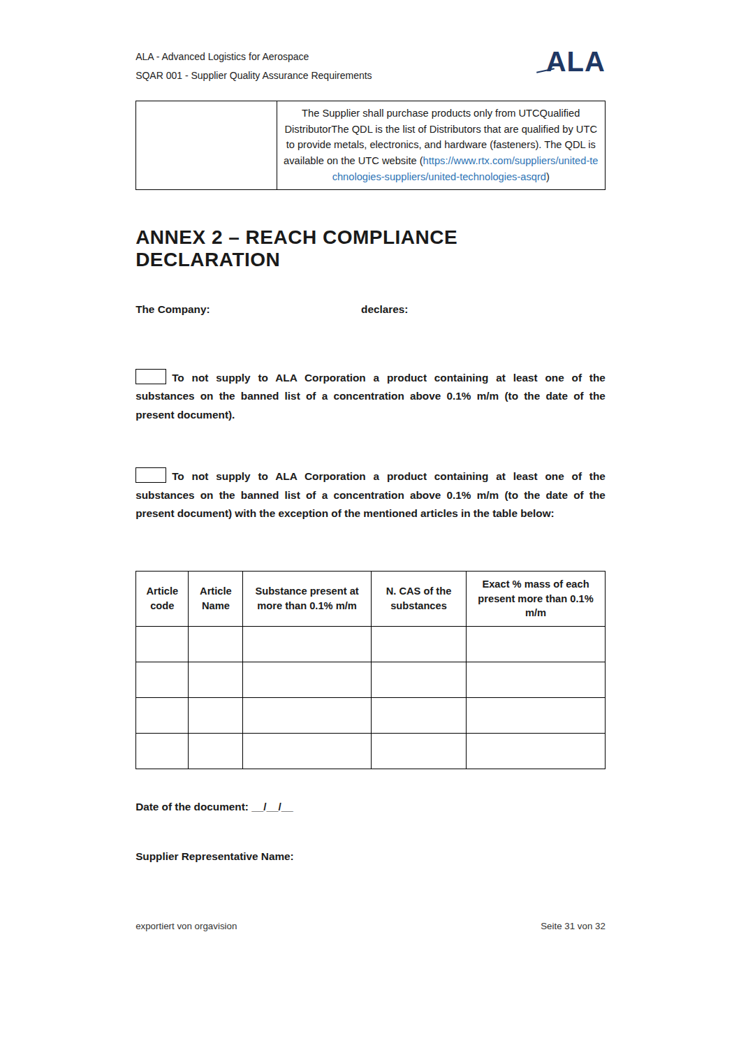ALA - Advanced Logistics for Aerospace
SQAR 001 - Supplier Quality Assurance Requirements
ALA
| | The Supplier shall purchase products only from UTCQualified DistributorThe QDL is the list of Distributors that are qualified by UTC to provide metals, electronics, and hardware (fasteners). The QDL is available on the UTC website ( https://www.rtx.com/suppliers/united-technologies-suppliers/united-technologies-asqrd ) |
ANNEX 2 – REACH COMPLIANCE DECLARATION
The Company: declares:
To not supply to ALA Corporation a product containing at least one of the substances on the banned list of a concentration above 0.1% m/m (to the date of the present document).
To not supply to ALA Corporation a product containing at least one of the substances on the banned list of a concentration above 0.1% m/m (to the date of the present document) with the exception of the mentioned articles in the table below:
| Article code | Article Name | Substance present at more than 0.1% m/m | N. CAS of the substances | Exact % mass of each present more than 0.1% m/m |
| --- | --- | --- | --- | --- |
Date of the document: __/__/__
Supplier Representative Name:
exportiert von orgavision Seite 31 von 32